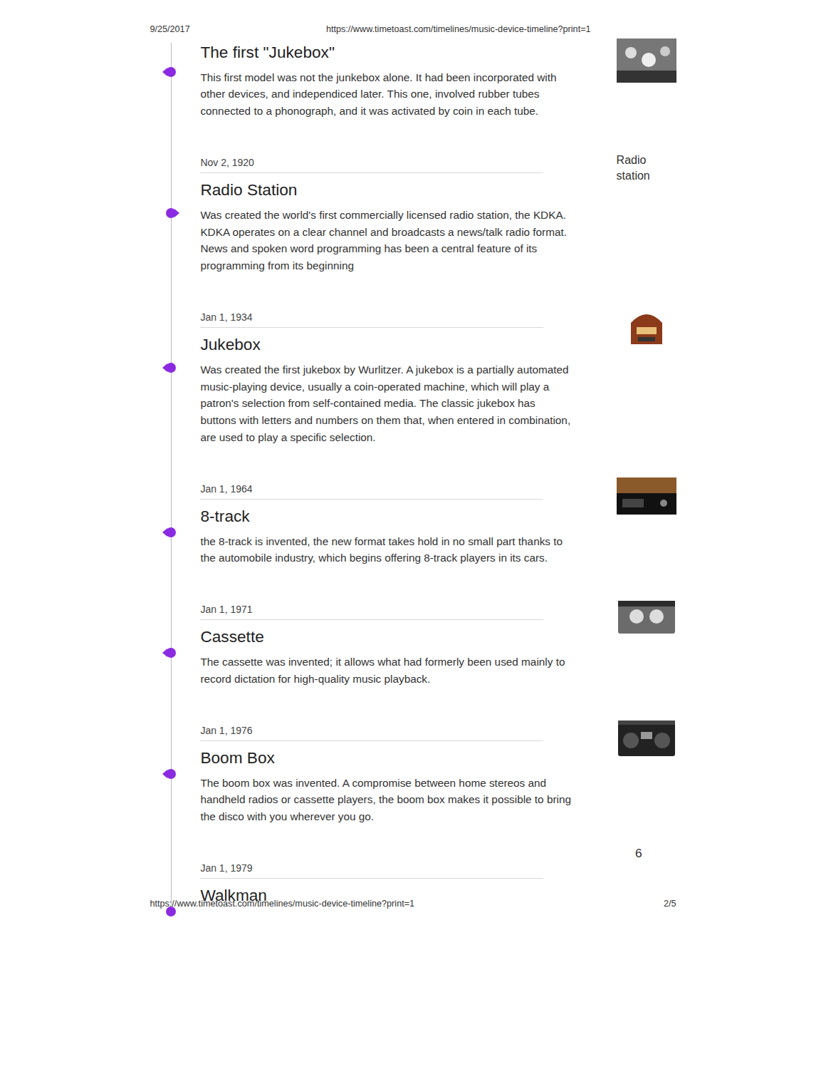9/25/2017 https://www.timetoast.com/timelines/music-device-timeline?print=1
The first "Jukebox"
This first model was not the junkebox alone. It had been incorporated with other devices, and independiced later. This one, involved rubber tubes connected to a phonograph, and it was activated by coin in each tube.
Radio station
Nov 2, 1920
Radio Station
Was created the world's first commercially licensed radio station, the KDKA. KDKA operates on a clear channel and broadcasts a news/talk radio format. News and spoken word programming has been a central feature of its programming from its beginning
Jan 1, 1934
Jukebox
Was created the first jukebox by Wurlitzer. A jukebox is a partially automated music-playing device, usually a coin-operated machine, which will play a patron's selection from self-contained media. The classic jukebox has buttons with letters and numbers on them that, when entered in combination, are used to play a specific selection.
Jan 1, 1964
8-track
the 8-track is invented, the new format takes hold in no small part thanks to the automobile industry, which begins offering 8-track players in its cars.
Jan 1, 1971
Cassette
The cassette was invented; it allows what had formerly been used mainly to record dictation for high-quality music playback.
Jan 1, 1976
Boom Box
The boom box was invented. A compromise between home stereos and handheld radios or cassette players, the boom box makes it possible to bring the disco with you wherever you go.
Jan 1, 1979
Walkman
6
https://www.timetoast.com/timelines/music-device-timeline?print=1 2/5